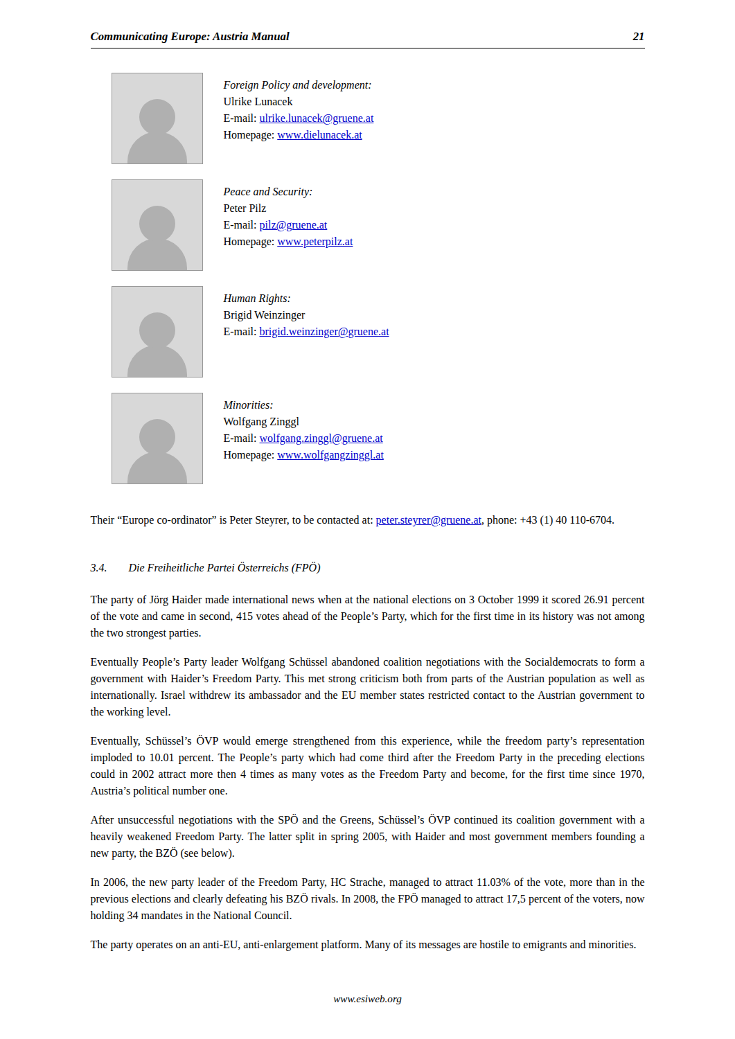Communicating Europe: Austria Manual 21
Foreign Policy and development:
Ulrike Lunacek
E-mail: ulrike.lunacek@gruene.at
Homepage: www.dielunacek.at
Peace and Security:
Peter Pilz
E-mail: pilz@gruene.at
Homepage: www.peterpilz.at
Human Rights:
Brigid Weinzinger
E-mail: brigid.weinzinger@gruene.at
Minorities:
Wolfgang Zinggl
E-mail: wolfgang.zinggl@gruene.at
Homepage: www.wolfgangzinggl.at
Their “Europe co-ordinator” is Peter Steyrer, to be contacted at: peter.steyrer@gruene.at, phone: +43 (1) 40 110-6704.
3.4. Die Freiheitliche Partei Österreichs (FPÖ)
The party of Jörg Haider made international news when at the national elections on 3 October 1999 it scored 26.91 percent of the vote and came in second, 415 votes ahead of the People’s Party, which for the first time in its history was not among the two strongest parties.
Eventually People’s Party leader Wolfgang Schüssel abandoned coalition negotiations with the Socialdemocrats to form a government with Haider’s Freedom Party. This met strong criticism both from parts of the Austrian population as well as internationally. Israel withdrew its ambassador and the EU member states restricted contact to the Austrian government to the working level.
Eventually, Schüssel’s ÖVP would emerge strengthened from this experience, while the freedom party’s representation imploded to 10.01 percent. The People’s party which had come third after the Freedom Party in the preceding elections could in 2002 attract more then 4 times as many votes as the Freedom Party and become, for the first time since 1970, Austria’s political number one.
After unsuccessful negotiations with the SPÖ and the Greens, Schüssel’s ÖVP continued its coalition government with a heavily weakened Freedom Party. The latter split in spring 2005, with Haider and most government members founding a new party, the BZÖ (see below).
In 2006, the new party leader of the Freedom Party, HC Strache, managed to attract 11.03% of the vote, more than in the previous elections and clearly defeating his BZÖ rivals. In 2008, the FPÖ managed to attract 17,5 percent of the voters, now holding 34 mandates in the National Council.
The party operates on an anti-EU, anti-enlargement platform. Many of its messages are hostile to emigrants and minorities.
www.esiweb.org